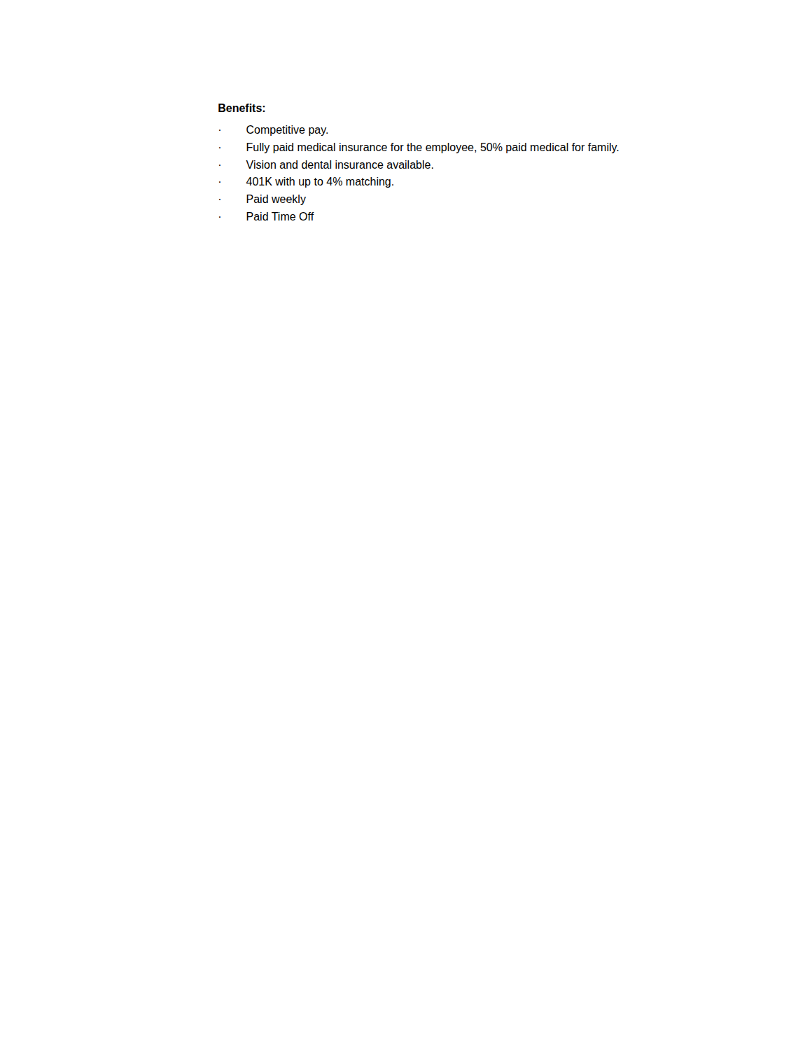Benefits:
Competitive pay.
Fully paid medical insurance for the employee, 50% paid medical for family.
Vision and dental insurance available.
401K with up to 4% matching.
Paid weekly
Paid Time Off